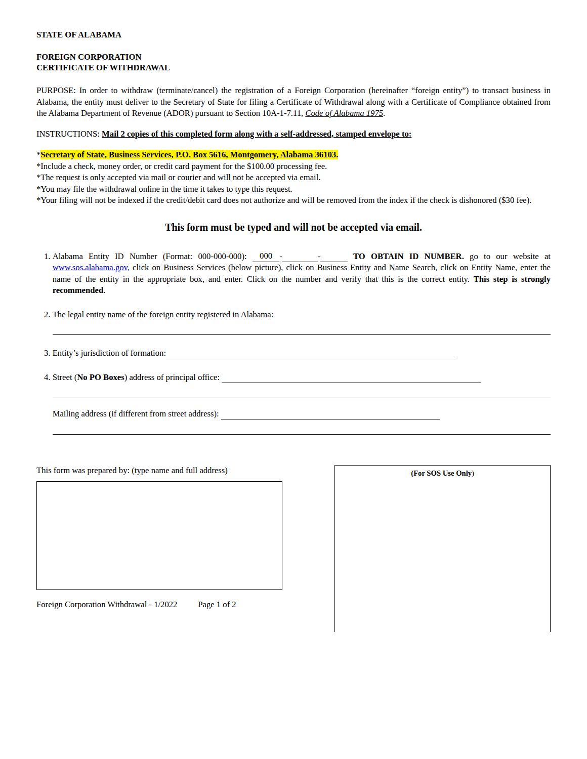STATE OF ALABAMA
FOREIGN CORPORATION
CERTIFICATE OF WITHDRAWAL
PURPOSE: In order to withdraw (terminate/cancel) the registration of a Foreign Corporation (hereinafter “foreign entity”) to transact business in Alabama, the entity must deliver to the Secretary of State for filing a Certificate of Withdrawal along with a Certificate of Compliance obtained from the Alabama Department of Revenue (ADOR) pursuant to Section 10A-1-7.11, Code of Alabama 1975.
INSTRUCTIONS: Mail 2 copies of this completed form along with a self-addressed, stamped envelope to:
*Secretary of State, Business Services, P.O. Box 5616, Montgomery, Alabama 36103.
*Include a check, money order, or credit card payment for the $100.00 processing fee.
*The request is only accepted via mail or courier and will not be accepted via email.
*You may file the withdrawal online in the time it takes to type this request.
*Your filing will not be indexed if the credit/debit card does not authorize and will be removed from the index if the check is dishonored ($30 fee).
This form must be typed and will not be accepted via email.
Alabama Entity ID Number (Format: 000-000-000): 000- - TO OBTAIN ID NUMBER. go to our website at www.sos.alabama.gov, click on Business Services (below picture), click on Business Entity and Name Search, click on Entity Name, enter the name of the entity in the appropriate box, and enter. Click on the number and verify that this is the correct entity. This step is strongly recommended.
The legal entity name of the foreign entity registered in Alabama:
Entity’s jurisdiction of formation:
Street (No PO Boxes) address of principal office:
Mailing address (if different from street address):
(For SOS Use Only)
This form was prepared by: (type name and full address)
Foreign Corporation Withdrawal - 1/2022 Page 1 of 2